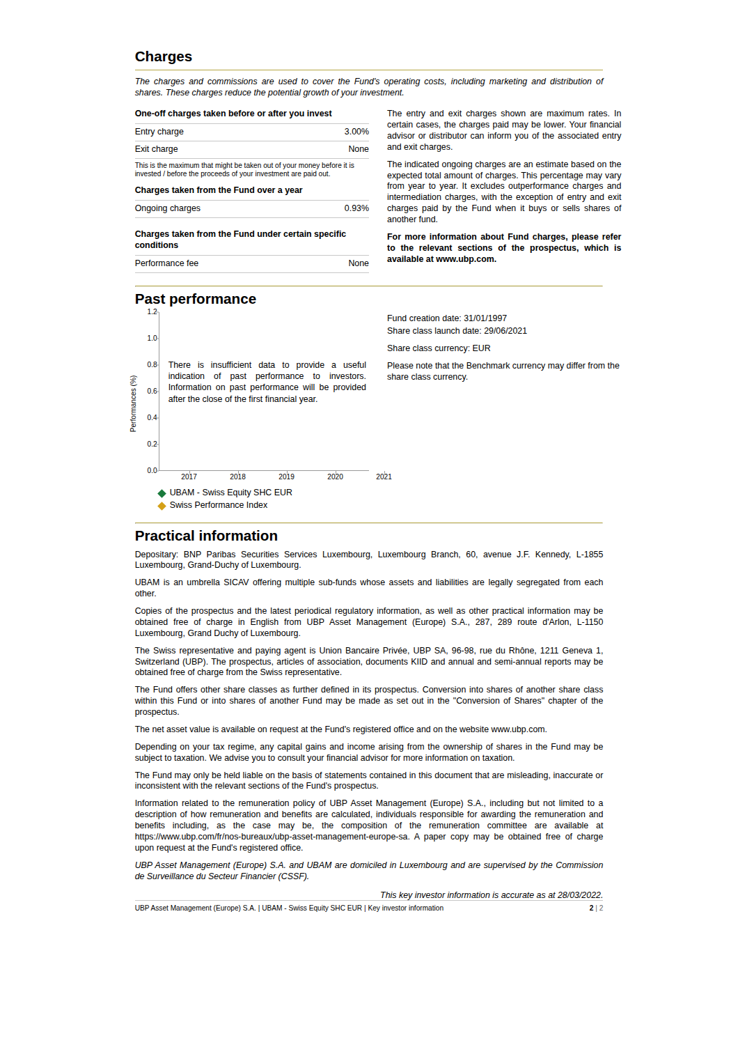Charges
The charges and commissions are used to cover the Fund's operating costs, including marketing and distribution of shares. These charges reduce the potential growth of your investment.
One-off charges taken before or after you invest
| Entry charge | 3.00% |
| Exit charge | None |
This is the maximum that might be taken out of your money before it is invested / before the proceeds of your investment are paid out.
Charges taken from the Fund over a year
| Ongoing charges | 0.93% |
Charges taken from the Fund under certain specific conditions
| Performance fee | None |
The entry and exit charges shown are maximum rates. In certain cases, the charges paid may be lower. Your financial advisor or distributor can inform you of the associated entry and exit charges.
The indicated ongoing charges are an estimate based on the expected total amount of charges. This percentage may vary from year to year. It excludes outperformance charges and intermediation charges, with the exception of entry and exit charges paid by the Fund when it buys or sells shares of another fund.
For more information about Fund charges, please refer to the relevant sections of the prospectus, which is available at www.ubp.com.
Past performance
Performances (%)
1.2
1.0
0.8
0.6
0.4
0.2
0.0
2017
2018
2019
2020
2021
There is insufficient data to provide a useful indication of past performance to investors. Information on past performance will be provided after the close of the first financial year.
UBAM - Swiss Equity SHC EUR
Swiss Performance Index
Fund creation date: 31/01/1997
Share class launch date: 29/06/2021
Share class currency: EUR
Please note that the Benchmark currency may differ from the share class currency.
Practical information
Depositary: BNP Paribas Securities Services Luxembourg, Luxembourg Branch, 60, avenue J.F. Kennedy, L-1855 Luxembourg, Grand-Duchy of Luxembourg.
UBAM is an umbrella SICAV offering multiple sub-funds whose assets and liabilities are legally segregated from each other.
Copies of the prospectus and the latest periodical regulatory information, as well as other practical information may be obtained free of charge in English from UBP Asset Management (Europe) S.A., 287, 289 route d'Arlon, L-1150 Luxembourg, Grand Duchy of Luxembourg.
The Swiss representative and paying agent is Union Bancaire Privée, UBP SA, 96-98, rue du Rhône, 1211 Geneva 1, Switzerland (UBP). The prospectus, articles of association, documents KIID and annual and semi-annual reports may be obtained free of charge from the Swiss representative.
The Fund offers other share classes as further defined in its prospectus. Conversion into shares of another share class within this Fund or into shares of another Fund may be made as set out in the "Conversion of Shares" chapter of the prospectus.
The net asset value is available on request at the Fund's registered office and on the website www.ubp.com.
Depending on your tax regime, any capital gains and income arising from the ownership of shares in the Fund may be subject to taxation. We advise you to consult your financial advisor for more information on taxation.
The Fund may only be held liable on the basis of statements contained in this document that are misleading, inaccurate or inconsistent with the relevant sections of the Fund's prospectus.
Information related to the remuneration policy of UBP Asset Management (Europe) S.A., including but not limited to a description of how remuneration and benefits are calculated, individuals responsible for awarding the remuneration and benefits including, as the case may be, the composition of the remuneration committee are available at https://www.ubp.com/fr/nos-bureaux/ubp-asset-management-europe-sa. A paper copy may be obtained free of charge upon request at the Fund's registered office.
UBP Asset Management (Europe) S.A. and UBAM are domiciled in Luxembourg and are supervised by the Commission de Surveillance du Secteur Financier (CSSF).
This key investor information is accurate as at 28/03/2022.
UBP Asset Management (Europe) S.A. | UBAM - Swiss Equity SHC EUR | Key investor information
2 | 2